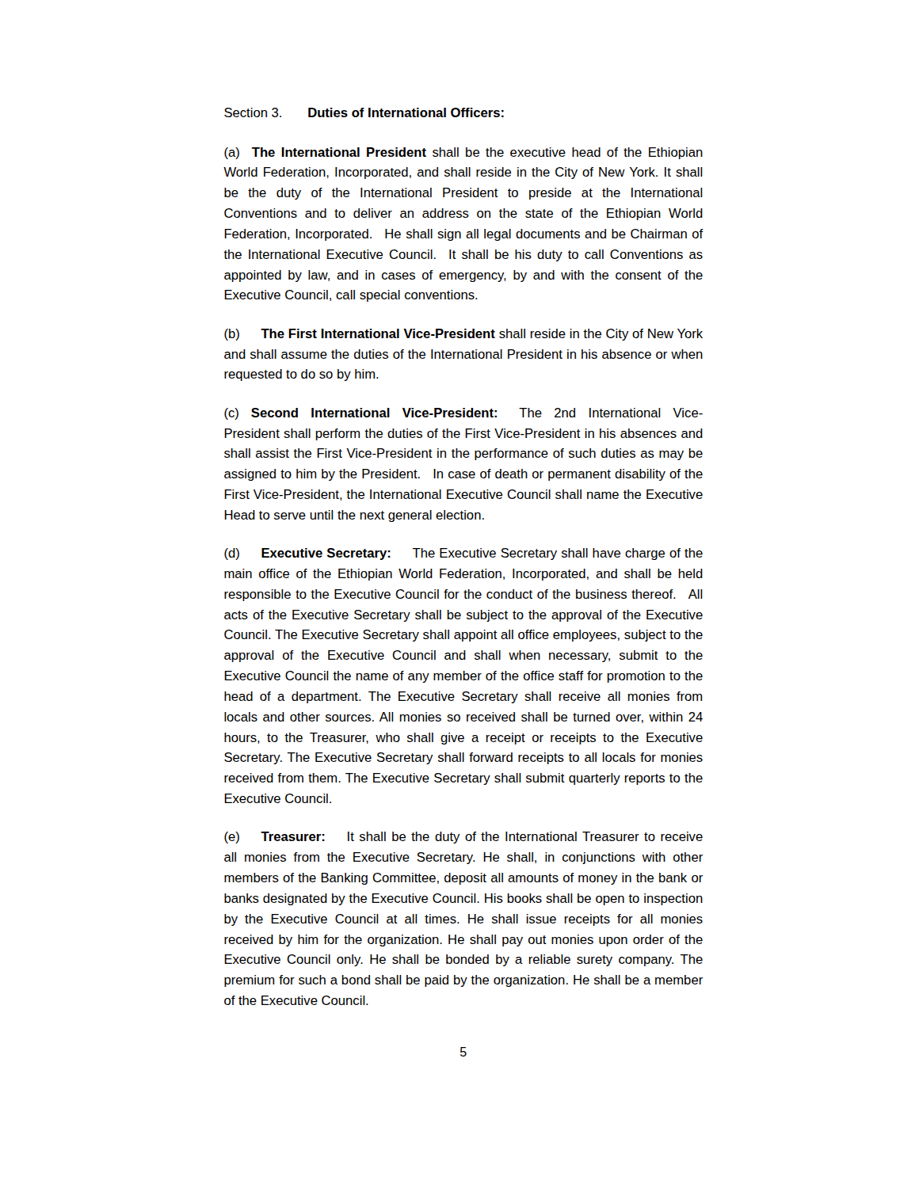Section 3. Duties of International Officers:
(a) The International President shall be the executive head of the Ethiopian World Federation, Incorporated, and shall reside in the City of New York. It shall be the duty of the International President to preside at the International Conventions and to deliver an address on the state of the Ethiopian World Federation, Incorporated. He shall sign all legal documents and be Chairman of the International Executive Council. It shall be his duty to call Conventions as appointed by law, and in cases of emergency, by and with the consent of the Executive Council, call special conventions.
(b) The First International Vice-President shall reside in the City of New York and shall assume the duties of the International President in his absence or when requested to do so by him.
(c) Second International Vice-President: The 2nd International Vice-President shall perform the duties of the First Vice-President in his absences and shall assist the First Vice-President in the performance of such duties as may be assigned to him by the President. In case of death or permanent disability of the First Vice-President, the International Executive Council shall name the Executive Head to serve until the next general election.
(d) Executive Secretary: The Executive Secretary shall have charge of the main office of the Ethiopian World Federation, Incorporated, and shall be held responsible to the Executive Council for the conduct of the business thereof. All acts of the Executive Secretary shall be subject to the approval of the Executive Council. The Executive Secretary shall appoint all office employees, subject to the approval of the Executive Council and shall when necessary, submit to the Executive Council the name of any member of the office staff for promotion to the head of a department. The Executive Secretary shall receive all monies from locals and other sources. All monies so received shall be turned over, within 24 hours, to the Treasurer, who shall give a receipt or receipts to the Executive Secretary. The Executive Secretary shall forward receipts to all locals for monies received from them. The Executive Secretary shall submit quarterly reports to the Executive Council.
(e) Treasurer: It shall be the duty of the International Treasurer to receive all monies from the Executive Secretary. He shall, in conjunctions with other members of the Banking Committee, deposit all amounts of money in the bank or banks designated by the Executive Council. His books shall be open to inspection by the Executive Council at all times. He shall issue receipts for all monies received by him for the organization. He shall pay out monies upon order of the Executive Council only. He shall be bonded by a reliable surety company. The premium for such a bond shall be paid by the organization. He shall be a member of the Executive Council.
5